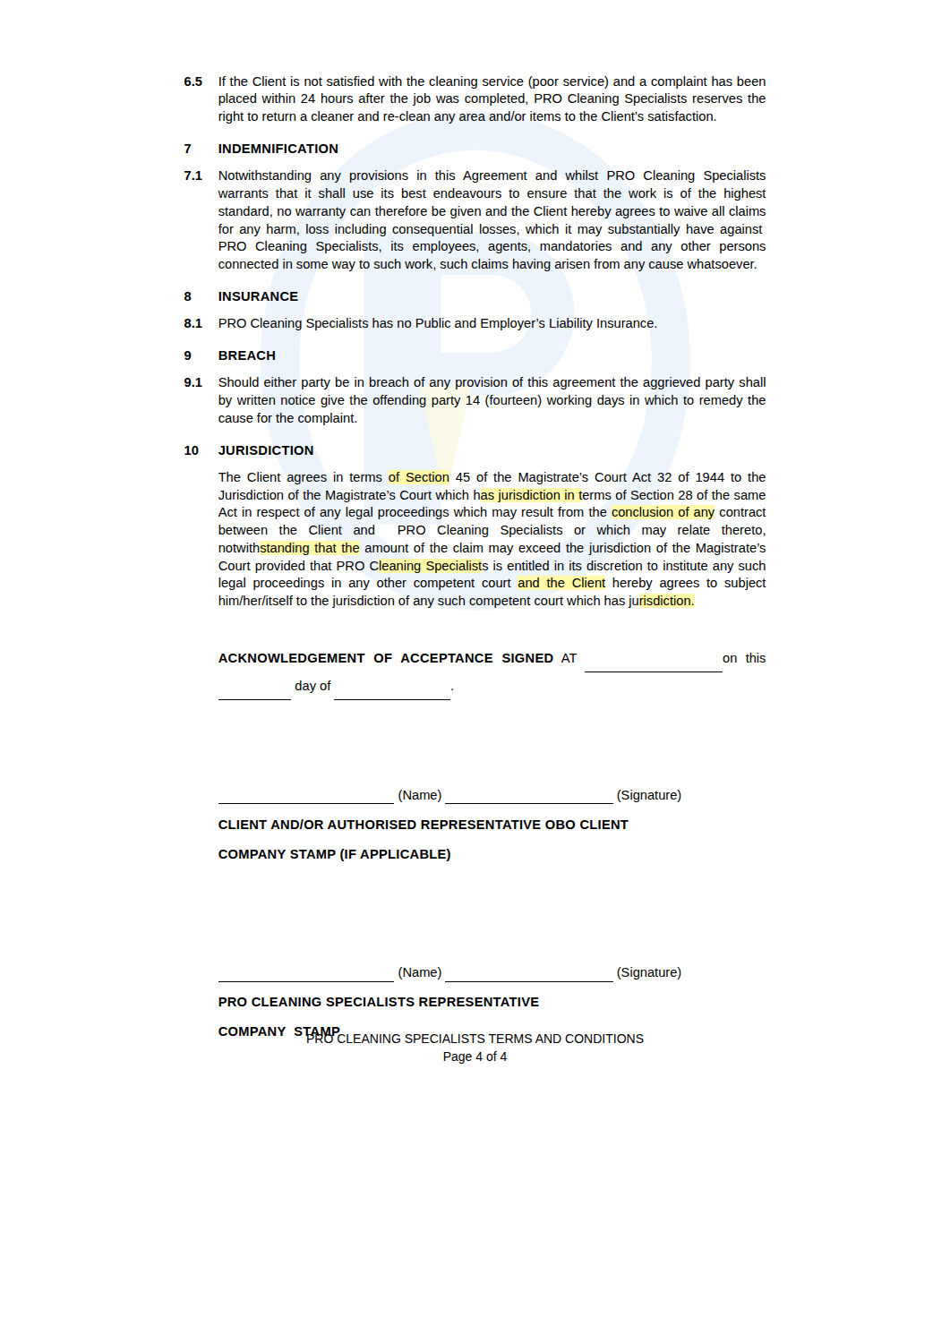6.5
If the Client is not satisfied with the cleaning service (poor service) and a complaint has been placed within 24 hours after the job was completed, PRO Cleaning Specialists reserves the right to return a cleaner and re-clean any area and/or items to the Client’s satisfaction.
7
INDEMNIFICATION
7.1
Notwithstanding any provisions in this Agreement and whilst PRO Cleaning Specialists warrants that it shall use its best endeavours to ensure that the work is of the highest standard, no warranty can therefore be given and the Client hereby agrees to waive all claims for any harm, loss including consequential losses, which it may substantially have against PRO Cleaning Specialists, its employees, agents, mandatories and any other persons connected in some way to such work, such claims having arisen from any cause whatsoever.
8
INSURANCE
8.1
PRO Cleaning Specialists has no Public and Employer’s Liability Insurance.
9
BREACH
9.1
Should either party be in breach of any provision of this agreement the aggrieved party shall by written notice give the offending party 14 (fourteen) working days in which to remedy the cause for the complaint.
10
JURISDICTION
The Client agrees in terms of Section 45 of the Magistrate’s Court Act 32 of 1944 to the Jurisdiction of the Magistrate’s Court which has jurisdiction in terms of Section 28 of the same Act in respect of any legal proceedings which may result from the conclusion of any contract between the Client and PRO Cleaning Specialists or which may relate thereto, notwithstanding that the amount of the claim may exceed the jurisdiction of the Magistrate’s Court provided that PRO Cleaning Specialists is entitled in its discretion to institute any such legal proceedings in any other competent court and the Client hereby agrees to subject him/her/itself to the jurisdiction of any such competent court which has jurisdiction.
ACKNOWLEDGEMENT OF ACCEPTANCE SIGNED AT on this day of .
(Name) (Signature)
CLIENT AND/OR AUTHORISED REPRESENTATIVE OBO CLIENT
COMPANY STAMP (IF APPLICABLE)
(Name) (Signature)
PRO CLEANING SPECIALISTS REPRESENTATIVE
COMPANY STAMP
PRO CLEANING SPECIALISTS TERMS AND CONDITIONS
Page 4 of 4